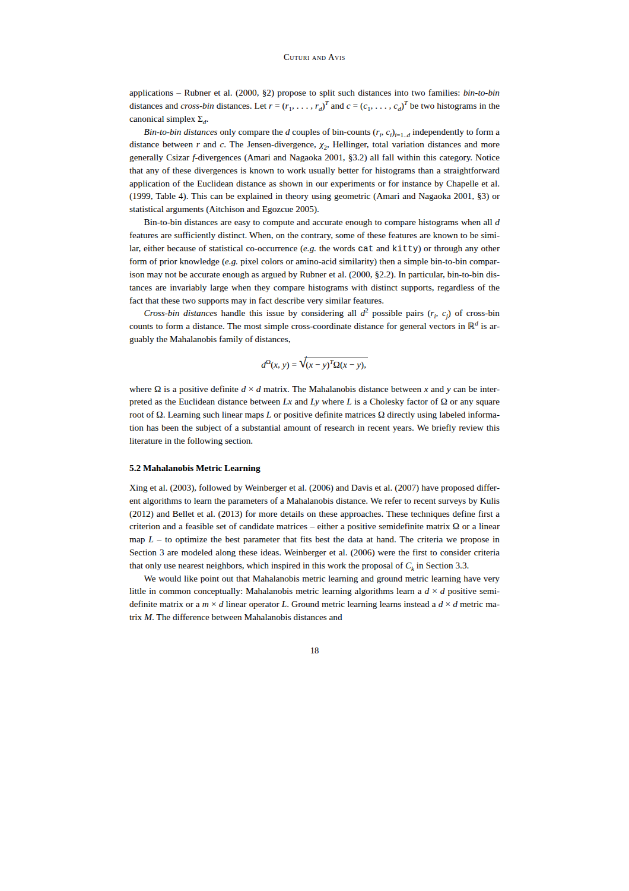Cuturi and Avis
applications – Rubner et al. (2000, §2) propose to split such distances into two families: bin-to-bin distances and cross-bin distances. Let r = (r1, . . . , rd)T and c = (c1, . . . , cd)T be two histograms in the canonical simplex Σd.
Bin-to-bin distances only compare the d couples of bin-counts (ri, ci)i=1..d independently to form a distance between r and c. The Jensen-divergence, χ2, Hellinger, total variation distances and more generally Csizar f-divergences (Amari and Nagaoka 2001, §3.2) all fall within this category. Notice that any of these divergences is known to work usually better for histograms than a straightforward application of the Euclidean distance as shown in our experiments or for instance by Chapelle et al. (1999, Table 4). This can be explained in theory using geometric (Amari and Nagaoka 2001, §3) or statistical arguments (Aitchison and Egozcue 2005).
Bin-to-bin distances are easy to compute and accurate enough to compare histograms when all d features are sufficiently distinct. When, on the contrary, some of these features are known to be similar, either because of statistical co-occurrence (e.g. the words cat and kitty) or through any other form of prior knowledge (e.g. pixel colors or amino-acid similarity) then a simple bin-to-bin comparison may not be accurate enough as argued by Rubner et al. (2000, §2.2). In particular, bin-to-bin distances are invariably large when they compare histograms with distinct supports, regardless of the fact that these two supports may in fact describe very similar features.
Cross-bin distances handle this issue by considering all d2 possible pairs (ri, cj) of cross-bin counts to form a distance. The most simple cross-coordinate distance for general vectors in ℝd is arguably the Mahalanobis family of distances,
dΩ(x, y) = (x − y)TΩ(x − y),
where Ω is a positive definite d × d matrix. The Mahalanobis distance between x and y can be interpreted as the Euclidean distance between Lx and Ly where L is a Cholesky factor of Ω or any square root of Ω. Learning such linear maps L or positive definite matrices Ω directly using labeled information has been the subject of a substantial amount of research in recent years. We briefly review this literature in the following section.
5.2 Mahalanobis Metric Learning
Xing et al. (2003), followed by Weinberger et al. (2006) and Davis et al. (2007) have proposed different algorithms to learn the parameters of a Mahalanobis distance. We refer to recent surveys by Kulis (2012) and Bellet et al. (2013) for more details on these approaches. These techniques define first a criterion and a feasible set of candidate matrices – either a positive semidefinite matrix Ω or a linear map L – to optimize the best parameter that fits best the data at hand. The criteria we propose in Section 3 are modeled along these ideas. Weinberger et al. (2006) were the first to consider criteria that only use nearest neighbors, which inspired in this work the proposal of Ck in Section 3.3.
We would like point out that Mahalanobis metric learning and ground metric learning have very little in common conceptually: Mahalanobis metric learning algorithms learn a d × d positive semidefinite matrix or a m × d linear operator L. Ground metric learning learns instead a d × d metric matrix M. The difference between Mahalanobis distances and
18